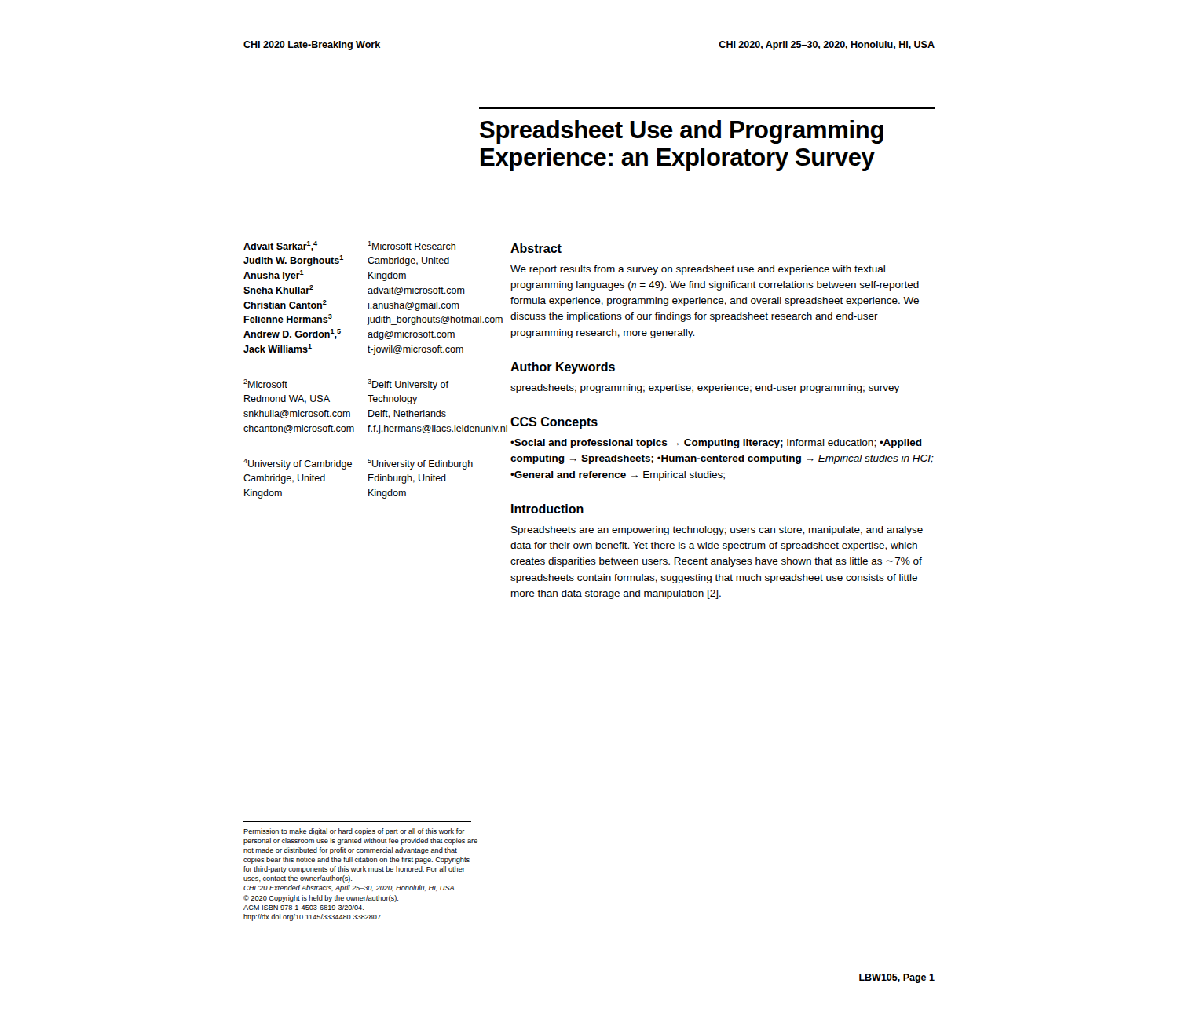CHI 2020 Late-Breaking Work
CHI 2020, April 25–30, 2020, Honolulu, HI, USA
Spreadsheet Use and Programming
Experience: an Exploratory Survey
Advait Sarkar1,4
Judith W. Borghouts1
Anusha Iyer1
Sneha Khullar2
Christian Canton2
Felienne Hermans3
Andrew D. Gordon1,5
Jack Williams1
1Microsoft Research
Cambridge, United Kingdom
advait@microsoft.com
i.anusha@gmail.com
judith_borghouts@hotmail.com
adg@microsoft.com
t-jowil@microsoft.com
2Microsoft
Redmond WA, USA
snkhulla@microsoft.com
chcanton@microsoft.com
3Delft University of Technology
Delft, Netherlands
f.f.j.hermans@liacs.leidenuniv.nl
4University of Cambridge
Cambridge, United Kingdom
5University of Edinburgh
Edinburgh, United Kingdom
Abstract
We report results from a survey on spreadsheet use and experience with textual programming languages (n = 49). We find significant correlations between self-reported formula experience, programming experience, and overall spreadsheet experience. We discuss the implications of our findings for spreadsheet research and end-user programming research, more generally.
Author Keywords
spreadsheets; programming; expertise; experience; end-user programming; survey
CCS Concepts
•Social and professional topics → Computing literacy; Informal education; •Applied computing → Spreadsheets; •Human-centered computing → Empirical studies in HCI; •General and reference → Empirical studies;
Introduction
Spreadsheets are an empowering technology; users can store, manipulate, and analyse data for their own benefit. Yet there is a wide spectrum of spreadsheet expertise, which creates disparities between users. Recent analyses have shown that as little as ∼7% of spreadsheets contain formulas, suggesting that much spreadsheet use consists of little more than data storage and manipulation [2].
Permission to make digital or hard copies of part or all of this work for personal or classroom use is granted without fee provided that copies are not made or distributed for profit or commercial advantage and that copies bear this notice and the full citation on the first page. Copyrights for third-party components of this work must be honored. For all other uses, contact the owner/author(s).
CHI '20 Extended Abstracts, April 25–30, 2020, Honolulu, HI, USA.
© 2020 Copyright is held by the owner/author(s).
ACM ISBN 978-1-4503-6819-3/20/04.
http://dx.doi.org/10.1145/3334480.3382807
LBW105, Page 1